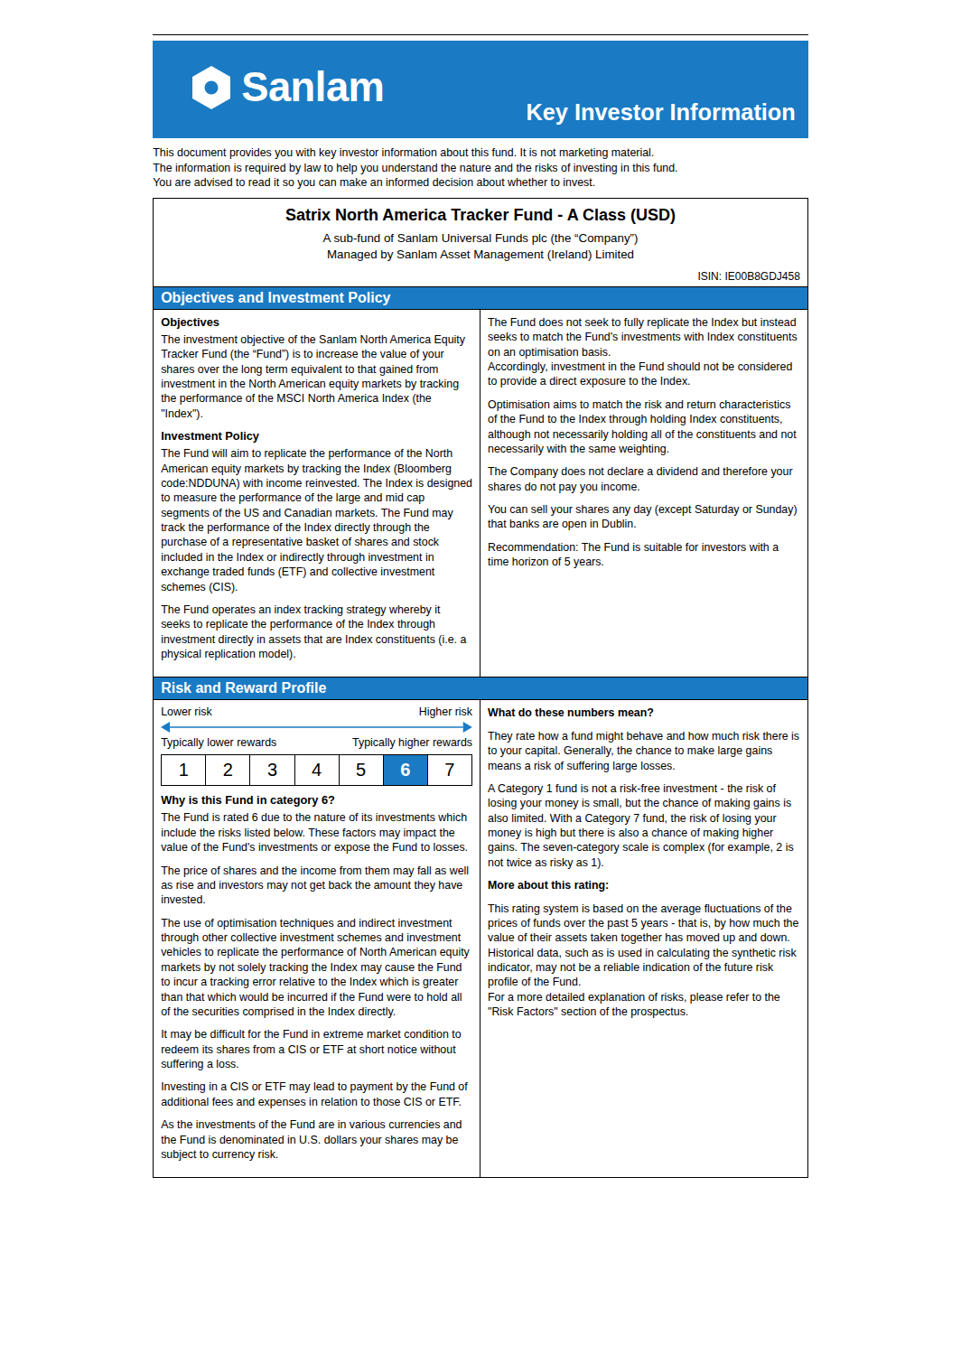Sanlam
Key Investor Information
This document provides you with key investor information about this fund. It is not marketing material.
The information is required by law to help you understand the nature and the risks of investing in this fund.
You are advised to read it so you can make an informed decision about whether to invest.
Satrix North America Tracker Fund - A Class (USD)
A sub-fund of Sanlam Universal Funds plc (the “Company”)
Managed by Sanlam Asset Management (Ireland) Limited
ISIN: IE00B8GDJ458
Objectives and Investment Policy
Objectives
The investment objective of the Sanlam North America Equity Tracker Fund (the “Fund”) is to increase the value of your shares over the long term equivalent to that gained from investment in the North American equity markets by tracking the performance of the MSCI North America Index (the "Index").
Investment Policy
The Fund will aim to replicate the performance of the North American equity markets by tracking the Index (Bloomberg code:NDDUNA) with income reinvested. The Index is designed to measure the performance of the large and mid cap segments of the US and Canadian markets. The Fund may track the performance of the Index directly through the purchase of a representative basket of shares and stock included in the Index or indirectly through investment in exchange traded funds (ETF) and collective investment schemes (CIS).
The Fund operates an index tracking strategy whereby it seeks to replicate the performance of the Index through investment directly in assets that are Index constituents (i.e. a physical replication model).
The Fund does not seek to fully replicate the Index but instead seeks to match the Fund's investments with Index constituents on an optimisation basis.
Accordingly, investment in the Fund should not be considered to provide a direct exposure to the Index.
Optimisation aims to match the risk and return characteristics of the Fund to the Index through holding Index constituents, although not necessarily holding all of the constituents and not necessarily with the same weighting.
The Company does not declare a dividend and therefore your shares do not pay you income.
You can sell your shares any day (except Saturday or Sunday) that banks are open in Dublin.
Recommendation: The Fund is suitable for investors with a time horizon of 5 years.
Risk and Reward Profile
Lower risk Higher risk
Typically lower rewards Typically higher rewards
| 1 | 2 | 3 | 4 | 5 | 6 | 7 |
Why is this Fund in category 6?
The Fund is rated 6 due to the nature of its investments which include the risks listed below. These factors may impact the value of the Fund's investments or expose the Fund to losses.
The price of shares and the income from them may fall as well as rise and investors may not get back the amount they have invested.
The use of optimisation techniques and indirect investment through other collective investment schemes and investment vehicles to replicate the performance of North American equity markets by not solely tracking the Index may cause the Fund to incur a tracking error relative to the Index which is greater than that which would be incurred if the Fund were to hold all of the securities comprised in the Index directly.
It may be difficult for the Fund in extreme market condition to redeem its shares from a CIS or ETF at short notice without suffering a loss.
Investing in a CIS or ETF may lead to payment by the Fund of additional fees and expenses in relation to those CIS or ETF.
As the investments of the Fund are in various currencies and the Fund is denominated in U.S. dollars your shares may be subject to currency risk.
What do these numbers mean?
They rate how a fund might behave and how much risk there is to your capital. Generally, the chance to make large gains means a risk of suffering large losses.
A Category 1 fund is not a risk-free investment - the risk of losing your money is small, but the chance of making gains is also limited. With a Category 7 fund, the risk of losing your money is high but there is also a chance of making higher gains. The seven-category scale is complex (for example, 2 is not twice as risky as 1).
More about this rating:
This rating system is based on the average fluctuations of the prices of funds over the past 5 years - that is, by how much the value of their assets taken together has moved up and down. Historical data, such as is used in calculating the synthetic risk indicator, may not be a reliable indication of the future risk profile of the Fund.
For a more detailed explanation of risks, please refer to the "Risk Factors" section of the prospectus.